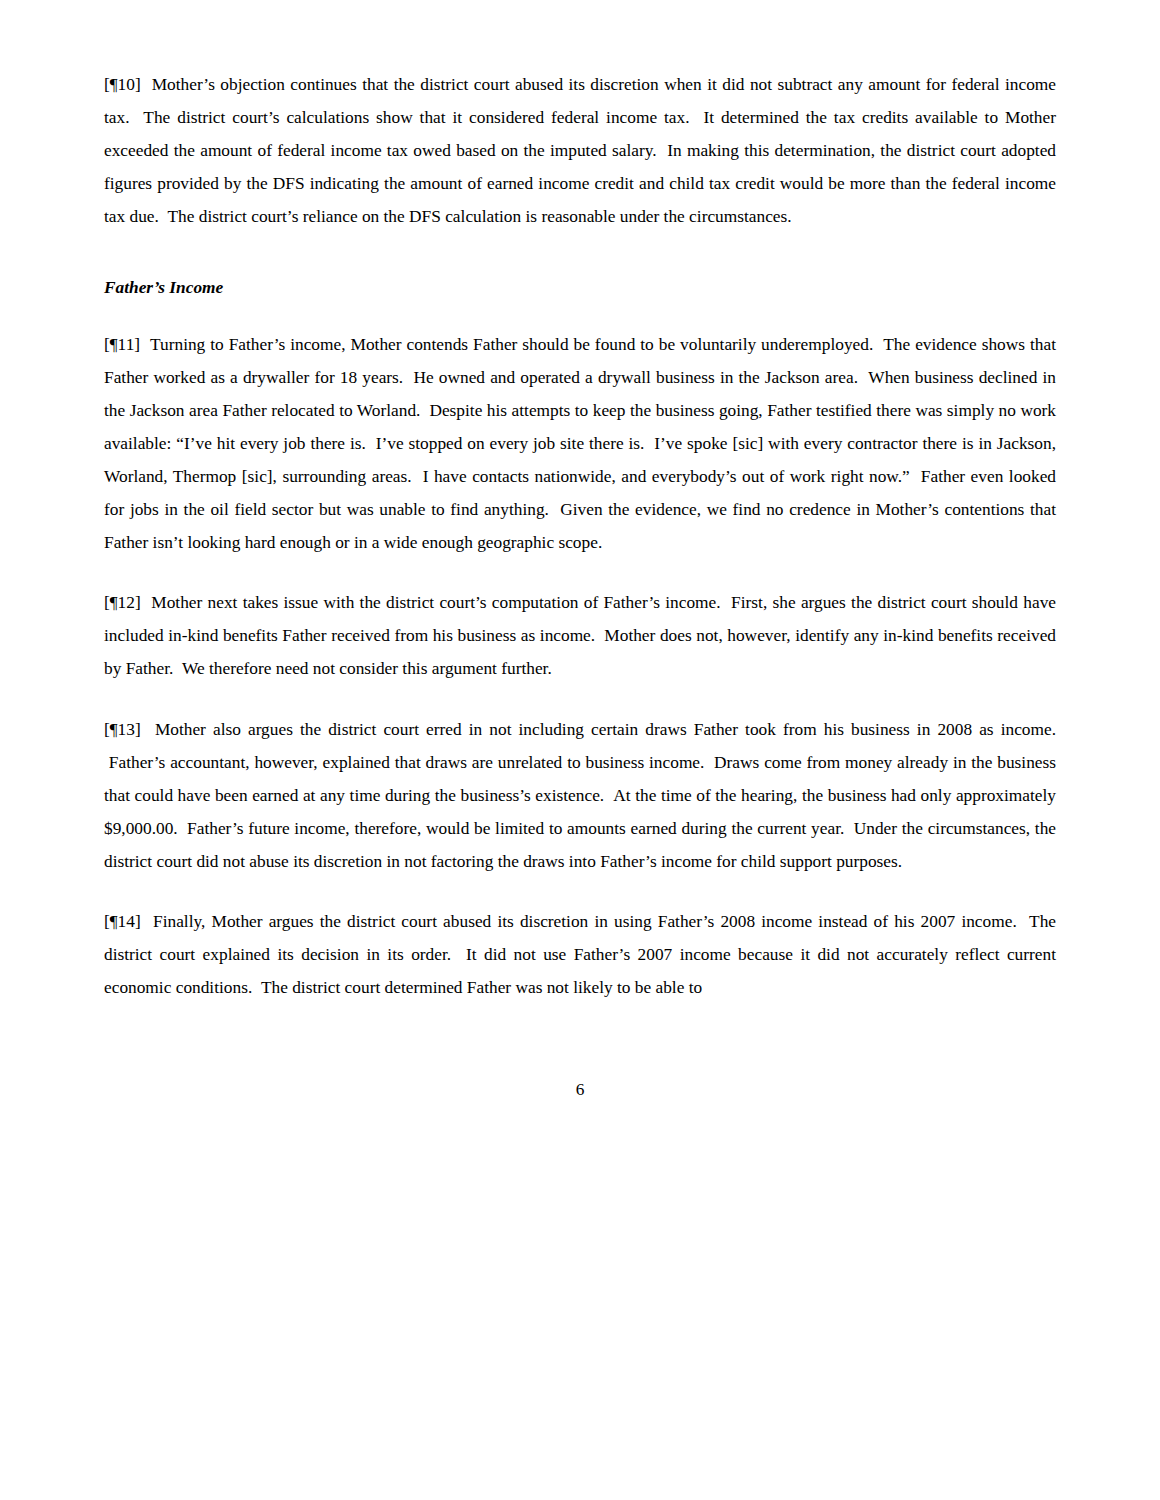[¶10] Mother’s objection continues that the district court abused its discretion when it did not subtract any amount for federal income tax. The district court’s calculations show that it considered federal income tax. It determined the tax credits available to Mother exceeded the amount of federal income tax owed based on the imputed salary. In making this determination, the district court adopted figures provided by the DFS indicating the amount of earned income credit and child tax credit would be more than the federal income tax due. The district court’s reliance on the DFS calculation is reasonable under the circumstances.
Father’s Income
[¶11] Turning to Father’s income, Mother contends Father should be found to be voluntarily underemployed. The evidence shows that Father worked as a drywaller for 18 years. He owned and operated a drywall business in the Jackson area. When business declined in the Jackson area Father relocated to Worland. Despite his attempts to keep the business going, Father testified there was simply no work available: “I’ve hit every job there is. I’ve stopped on every job site there is. I’ve spoke [sic] with every contractor there is in Jackson, Worland, Thermop [sic], surrounding areas. I have contacts nationwide, and everybody’s out of work right now.” Father even looked for jobs in the oil field sector but was unable to find anything. Given the evidence, we find no credence in Mother’s contentions that Father isn’t looking hard enough or in a wide enough geographic scope.
[¶12] Mother next takes issue with the district court’s computation of Father’s income. First, she argues the district court should have included in-kind benefits Father received from his business as income. Mother does not, however, identify any in-kind benefits received by Father. We therefore need not consider this argument further.
[¶13] Mother also argues the district court erred in not including certain draws Father took from his business in 2008 as income. Father’s accountant, however, explained that draws are unrelated to business income. Draws come from money already in the business that could have been earned at any time during the business’s existence. At the time of the hearing, the business had only approximately $9,000.00. Father’s future income, therefore, would be limited to amounts earned during the current year. Under the circumstances, the district court did not abuse its discretion in not factoring the draws into Father’s income for child support purposes.
[¶14] Finally, Mother argues the district court abused its discretion in using Father’s 2008 income instead of his 2007 income. The district court explained its decision in its order. It did not use Father’s 2007 income because it did not accurately reflect current economic conditions. The district court determined Father was not likely to be able to
6